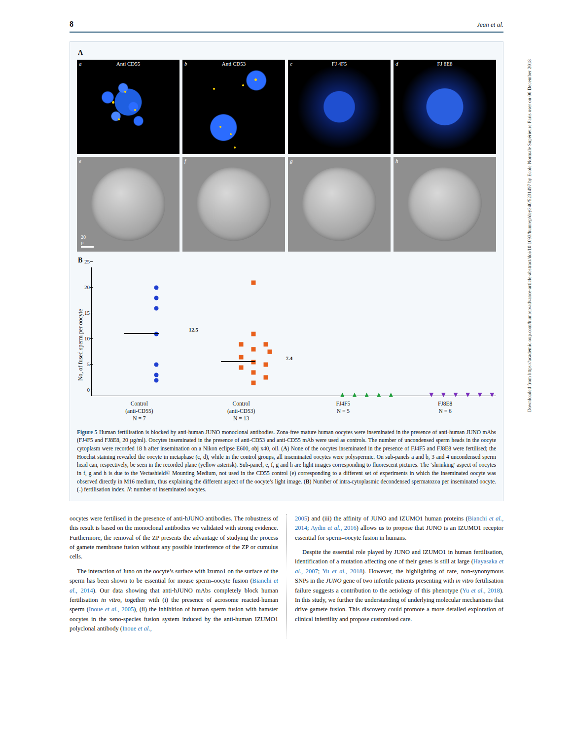8
Jean et al.
Downloaded from https://academic.oup.com/humrep/advance-article-abstract/doi/10.1093/humrep/dey340/5231497 by Ecole Normale Supérieure Paris user on 06 December 2018
A
a Anti CD55
b Anti CD53
c FJ 4F5
d FJ 8E8
e
20
µ
f
g
h
B
No, of fused sperm per oocyte
25
20
15
10
5
0
12.5
7.4
Control
(anti-CD55)
N = 7
Control
(anti-CD53)
N = 13
FJ4F5
N = 5
FJ8E8
N = 6
Figure 5 Human fertilisation is blocked by anti-human JUNO monoclonal antibodies. Zona-free mature human oocytes were inseminated in the presence of anti-human JUNO mAbs (FJ4F5 and FJ8E8, 20 µg/ml). Oocytes inseminated in the presence of anti-CD53 and anti-CD55 mAb were used as controls. The number of uncondensed sperm heads in the oocyte cytoplasm were recorded 18 h after insemination on a Nikon eclipse E600, obj x40, oil. (A) None of the oocytes inseminated in the presence of FJ4F5 and FJ8E8 were fertilised; the Hoechst staining revealed the oocyte in metaphase (c, d), while in the control groups, all inseminated oocytes were polyspermic. On sub-panels a and b, 3 and 4 uncondensed sperm head can, respectively, be seen in the recorded plane (yellow asterisk). Sub-panel, e, f, g and h are light images corresponding to fluorescent pictures. The ‘shrinking’ aspect of oocytes in f, g and h is due to the Vectashield© Mounting Medium, not used in the CD55 control (e) corresponding to a different set of experiments in which the inseminated oocyte was observed directly in M16 medium, thus explaining the different aspect of the oocyte’s light image. (B) Number of intra-cytoplasmic decondensed spermatozoa per inseminated oocyte. (-) fertilisation index. N: number of inseminated oocytes.
oocytes were fertilised in the presence of anti-hJUNO antibodies. The robustness of this result is based on the monoclonal antibodies we validated with strong evidence. Furthermore, the removal of the ZP presents the advantage of studying the process of gamete membrane fusion without any possible interference of the ZP or cumulus cells.
The interaction of Juno on the oocyte’s surface with Izumo1 on the surface of the sperm has been shown to be essential for mouse sperm–oocyte fusion (Bianchi et al., 2014). Our data showing that anti-hJUNO mAbs completely block human fertilisation in vitro, together with (i) the presence of acrosome reacted-human sperm (Inoue et al., 2005), (ii) the inhibition of human sperm fusion with hamster oocytes in the xeno-species fusion system induced by the anti-human IZUMO1 polyclonal antibody (Inoue et al.,
2005) and (iii) the affinity of JUNO and IZUMO1 human proteins (Bianchi et al., 2014; Aydin et al., 2016) allows us to propose that JUNO is an IZUMO1 receptor essential for sperm–oocyte fusion in humans.
Despite the essential role played by JUNO and IZUMO1 in human fertilisation, identification of a mutation affecting one of their genes is still at large (Hayasaka et al., 2007; Yu et al., 2018). However, the highlighting of rare, non-synonymous SNPs in the JUNO gene of two infertile patients presenting with in vitro fertilisation failure suggests a contribution to the aetiology of this phenotype (Yu et al., 2018). In this study, we further the understanding of underlying molecular mechanisms that drive gamete fusion. This discovery could promote a more detailed exploration of clinical infertility and propose customised care.